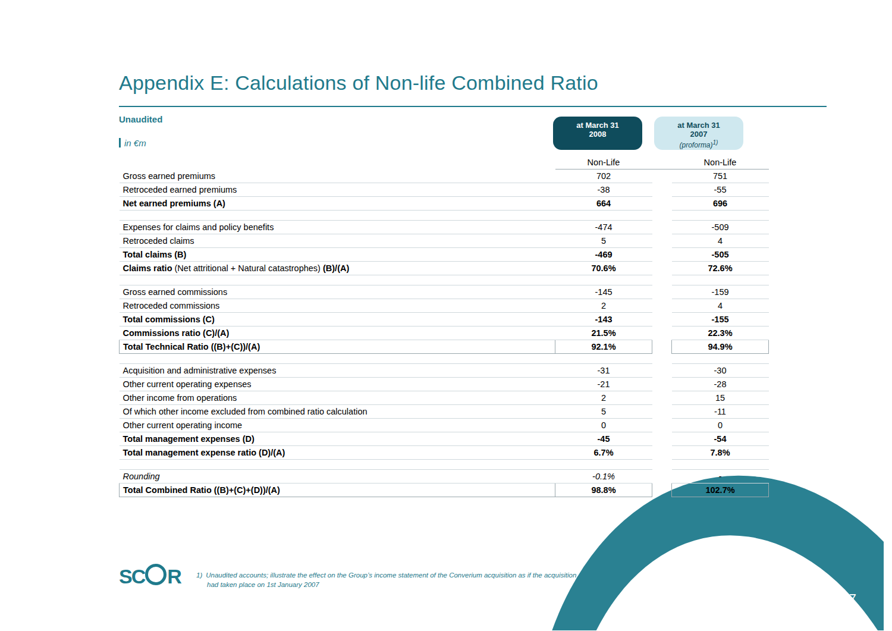Appendix E: Calculations of Non-life Combined Ratio
Unaudited
in €m
at March 31
2008
at March 31
2007
(proforma)1)
| | Non-Life | | Non-Life |
| Gross earned premiums | 702 | | 751 |
| Retroceded earned premiums | -38 | | -55 |
| Net earned premiums (A) | 664 | | 696 |
| Expenses for claims and policy benefits | -474 | | -509 |
| Retroceded claims | 5 | | 4 |
| Total claims (B) | -469 | | -505 |
| Claims ratio (Net attritional + Natural catastrophes) (B)/(A) | 70.6% | | 72.6% |
| Gross earned commissions | -145 | | -159 |
| Retroceded commissions | 2 | | 4 |
| Total commissions (C) | -143 | | -155 |
| Commissions ratio (C)/(A) | 21.5% | | 22.3% |
| Total Technical Ratio ((B)+(C))/(A) | 92.1% | | 94.9% |
| Acquisition and administrative expenses | -31 | | -30 |
| Other current operating expenses | -21 | | -28 |
| Other income from operations | 2 | | 15 |
| Of which other income excluded from combined ratio calculation | 5 | | -11 |
| Other current operating income | 0 | | 0 |
| Total management expenses (D) | -45 | | -54 |
| Total management expense ratio (D)/(A) | 6.7% | | 7.8% |
| Rounding | -0.1% | | - |
| Total Combined Ratio ((B)+(C)+(D))/(A) | 98.8% | | 102.7% |
SC R
1) Unaudited accounts; illustrate the effect on the Group’s income statement of the Converium acquisition as if the acquisition
had taken place on 1st January 2007
27